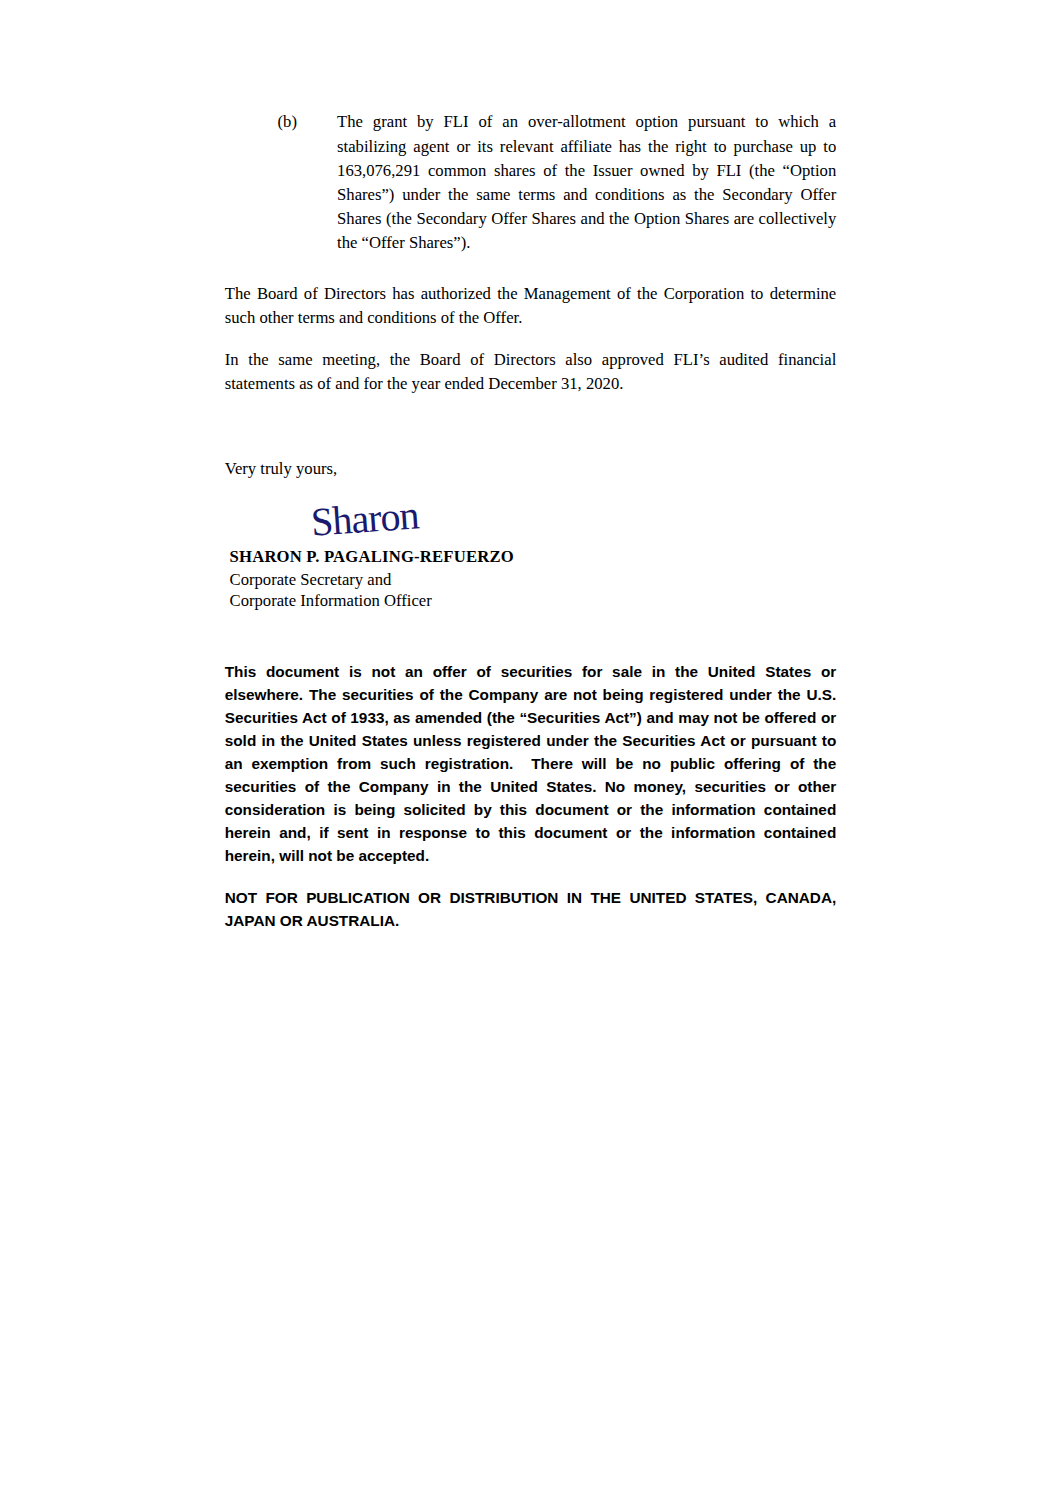(b)
The grant by FLI of an over-allotment option pursuant to which a stabilizing agent or its relevant affiliate has the right to purchase up to 163,076,291 common shares of the Issuer owned by FLI (the “Option Shares”) under the same terms and conditions as the Secondary Offer Shares (the Secondary Offer Shares and the Option Shares are collectively the “Offer Shares”).
The Board of Directors has authorized the Management of the Corporation to determine such other terms and conditions of the Offer.
In the same meeting, the Board of Directors also approved FLI’s audited financial statements as of and for the year ended December 31, 2020.
Very truly yours,
Sharon
Sharon P. Pagaling-Refuerzo
Corporate Secretary and
Corporate Information Officer
This document is not an offer of securities for sale in the United States or elsewhere. The securities of the Company are not being registered under the U.S. Securities Act of 1933, as amended (the “Securities Act”) and may not be offered or sold in the United States unless registered under the Securities Act or pursuant to an exemption from such registration. There will be no public offering of the securities of the Company in the United States. No money, securities or other consideration is being solicited by this document or the information contained herein and, if sent in response to this document or the information contained herein, will not be accepted.
NOT FOR PUBLICATION OR DISTRIBUTION IN THE UNITED STATES, CANADA, JAPAN OR AUSTRALIA.